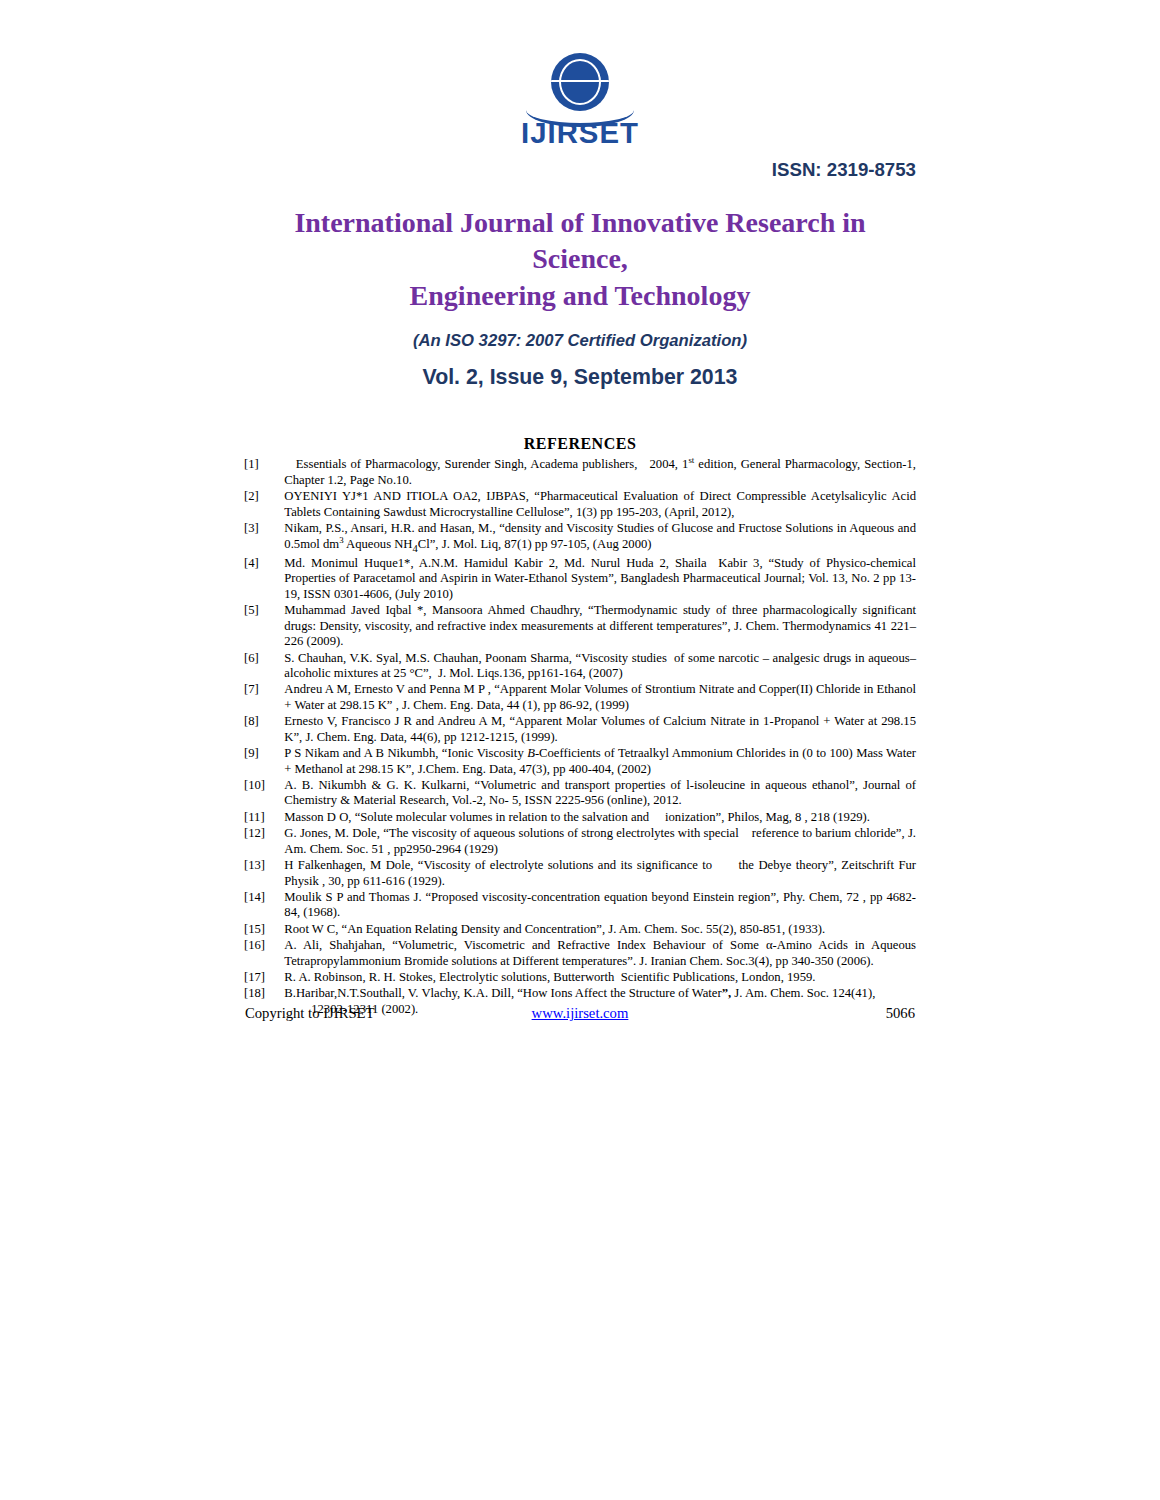IJIRSET
ISSN: 2319-8753
International Journal of Innovative Research in Science,
Engineering and Technology
(An ISO 3297: 2007 Certified Organization)
Vol. 2, Issue 9, September 2013
REFERENCES
[1] Essentials of Pharmacology, Surender Singh, Academa publishers, 2004, 1st edition, General Pharmacology, Section-1, Chapter 1.2, Page No.10.
[2] OYENIYI YJ*1 AND ITIOLA OA2, IJBPAS, “Pharmaceutical Evaluation of Direct Compressible Acetylsalicylic Acid Tablets Containing Sawdust Microcrystalline Cellulose”, 1(3) pp 195-203, (April, 2012),
[3] Nikam, P.S., Ansari, H.R. and Hasan, M., “density and Viscosity Studies of Glucose and Fructose Solutions in Aqueous and 0.5mol dm3 Aqueous NH4Cl”, J. Mol. Liq, 87(1) pp 97-105, (Aug 2000)
[4] Md. Monimul Huque1*, A.N.M. Hamidul Kabir 2, Md. Nurul Huda 2, Shaila Kabir 3, “Study of Physico-chemical Properties of Paracetamol and Aspirin in Water-Ethanol System”, Bangladesh Pharmaceutical Journal; Vol. 13, No. 2 pp 13-19, ISSN 0301-4606, (July 2010)
[5] Muhammad Javed Iqbal *, Mansoora Ahmed Chaudhry, “Thermodynamic study of three pharmacologically significant drugs: Density, viscosity, and refractive index measurements at different temperatures”, J. Chem. Thermodynamics 41 221–226 (2009).
[6] S. Chauhan, V.K. Syal, M.S. Chauhan, Poonam Sharma, “Viscosity studies of some narcotic – analgesic drugs in aqueous–alcoholic mixtures at 25 °C”, J. Mol. Liqs.136, pp161-164, (2007)
[7] Andreu A M, Ernesto V and Penna M P , “Apparent Molar Volumes of Strontium Nitrate and Copper(II) Chloride in Ethanol + Water at 298.15 K” , J. Chem. Eng. Data, 44 (1), pp 86-92, (1999)
[8] Ernesto V, Francisco J R and Andreu A M, “Apparent Molar Volumes of Calcium Nitrate in 1-Propanol + Water at 298.15 K”, J. Chem. Eng. Data, 44(6), pp 1212-1215, (1999).
[9] P S Nikam and A B Nikumbh, “Ionic Viscosity B-Coefficients of Tetraalkyl Ammonium Chlorides in (0 to 100) Mass Water + Methanol at 298.15 K”, J.Chem. Eng. Data, 47(3), pp 400-404, (2002)
[10] A. B. Nikumbh & G. K. Kulkarni, “Volumetric and transport properties of l-isoleucine in aqueous ethanol”, Journal of Chemistry & Material Research, Vol.-2, No- 5, ISSN 2225-956 (online), 2012.
[11] Masson D O, “Solute molecular volumes in relation to the salvation and ionization”, Philos, Mag, 8 , 218 (1929).
[12] G. Jones, M. Dole, “The viscosity of aqueous solutions of strong electrolytes with special reference to barium chloride”, J. Am. Chem. Soc. 51 , pp2950-2964 (1929)
[13] H Falkenhagen, M Dole, “Viscosity of electrolyte solutions and its significance to the Debye theory”, Zeitschrift Fur Physik , 30, pp 611-616 (1929).
[14] Moulik S P and Thomas J. “Proposed viscosity-concentration equation beyond Einstein region”, Phy. Chem, 72 , pp 4682-84, (1968).
[15] Root W C, “An Equation Relating Density and Concentration”, J. Am. Chem. Soc. 55(2), 850-851, (1933).
[16] A. Ali, Shahjahan, “Volumetric, Viscometric and Refractive Index Behaviour of Some α-Amino Acids in Aqueous Tetrapropylammonium Bromide solutions at Different temperatures”. J. Iranian Chem. Soc.3(4), pp 340-350 (2006).
[17] R. A. Robinson, R. H. Stokes, Electrolytic solutions, Butterworth Scientific Publications, London, 1959.
[18] B.Haribar,N.T.Southall, V. Vlachy, K.A. Dill, “How Ions Affect the Structure of Water”, J. Am. Chem. Soc. 124(41), 12302-12311 (2002).
| Copyright to IJIRSET | www.ijirset.com | 5066 |